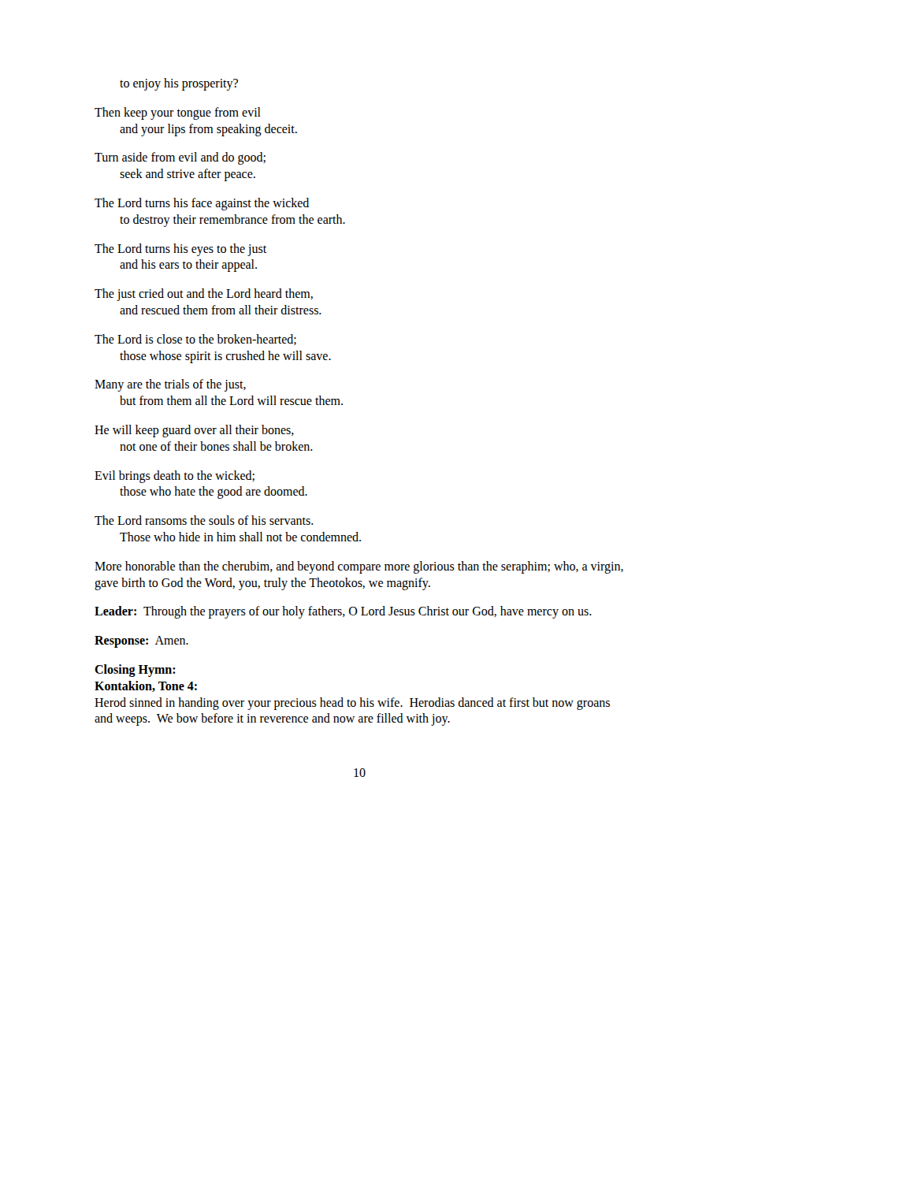to enjoy his prosperity?
Then keep your tongue from evil and your lips from speaking deceit.
Turn aside from evil and do good; seek and strive after peace.
The Lord turns his face against the wicked to destroy their remembrance from the earth.
The Lord turns his eyes to the just and his ears to their appeal.
The just cried out and the Lord heard them, and rescued them from all their distress.
The Lord is close to the broken-hearted; those whose spirit is crushed he will save.
Many are the trials of the just, but from them all the Lord will rescue them.
He will keep guard over all their bones, not one of their bones shall be broken.
Evil brings death to the wicked; those who hate the good are doomed.
The Lord ransoms the souls of his servants. Those who hide in him shall not be condemned.
More honorable than the cherubim, and beyond compare more glorious than the seraphim; who, a virgin, gave birth to God the Word, you, truly the Theotokos, we magnify.
Leader: Through the prayers of our holy fathers, O Lord Jesus Christ our God, have mercy on us.
Response: Amen.
Closing Hymn:
Kontakion, Tone 4:
Herod sinned in handing over your precious head to his wife. Herodias danced at first but now groans and weeps. We bow before it in reverence and now are filled with joy.
10